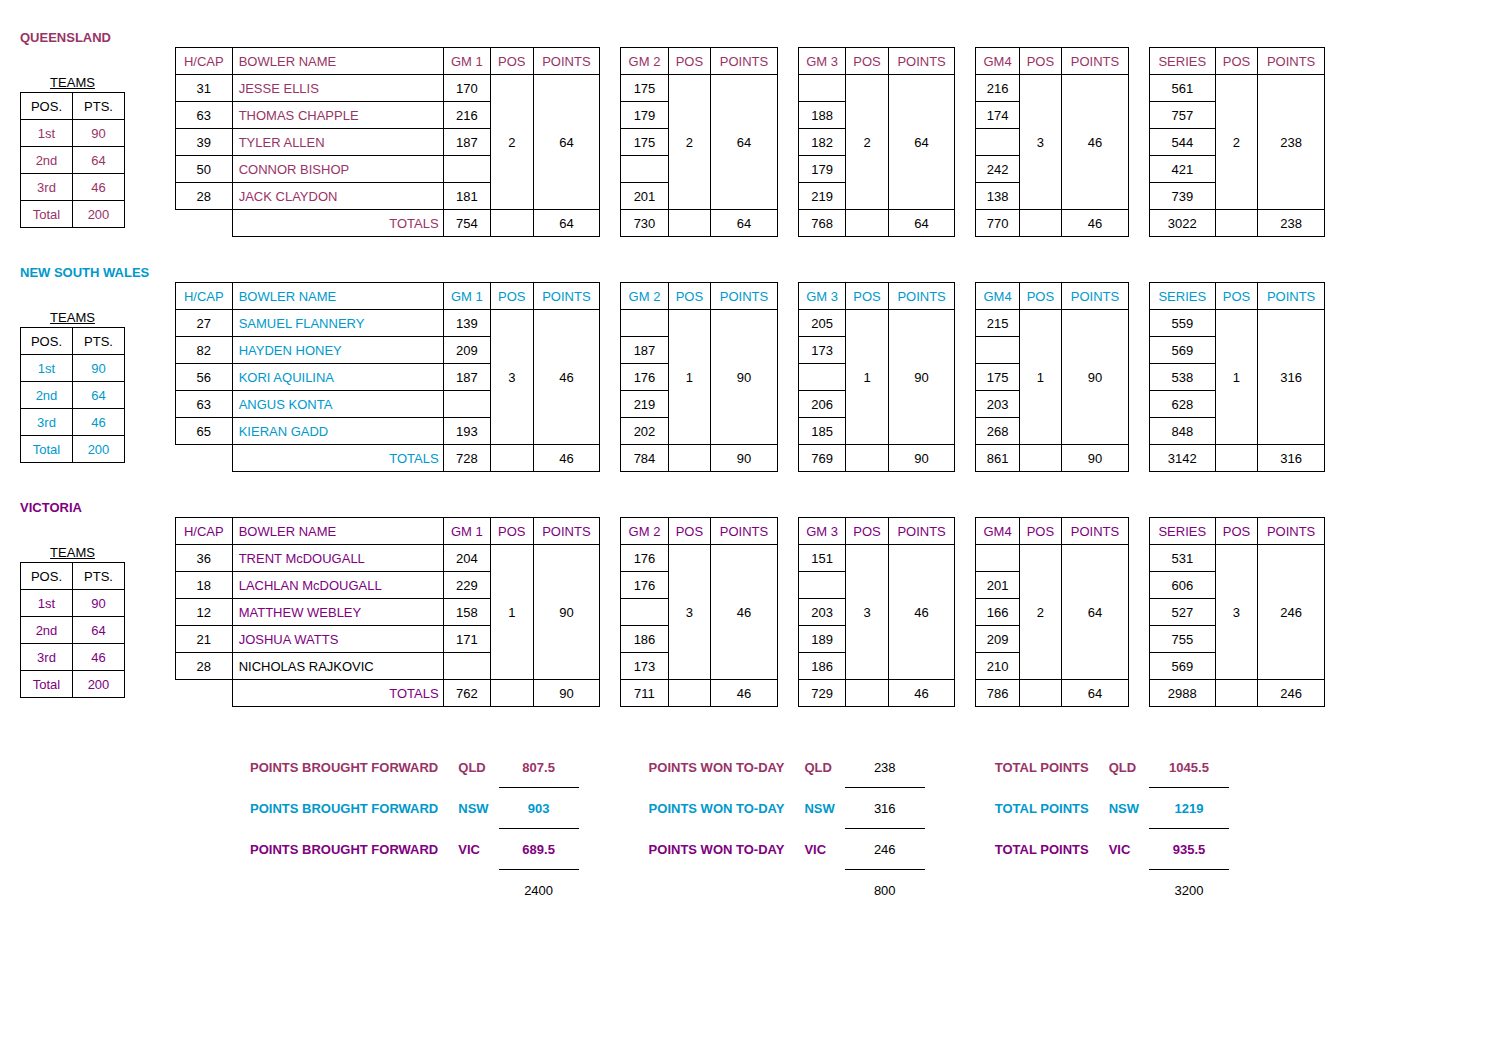QUEENSLAND
TEAMS
| POS. | PTS. |
| 1st | 90 |
| 2nd | 64 |
| 3rd | 46 |
| Total | 200 |
| H/CAP | BOWLER NAME | GM 1 | POS | POINTS | | GM 2 | POS | POINTS | | GM 3 | POS | POINTS | | GM4 | POS | POINTS | | SERIES | POS | POINTS |
| --- | --- | --- | --- | --- | --- | --- | --- | --- | --- | --- | --- | --- | --- | --- | --- | --- | --- | --- | --- | --- |
| 31 | JESSE ELLIS | 170 | 2 | 64 | | 175 | 2 | 64 | | | 2 | 64 | | 216 | 3 | 46 | | 561 | 2 | 238 |
| 63 | THOMAS CHAPPLE | 216 | | 179 | | 188 | | 174 | | 757 |
| 39 | TYLER ALLEN | 187 | | 175 | | 182 | | | | 544 |
| 50 | CONNOR BISHOP | | | | | 179 | | 242 | | 421 |
| 28 | JACK CLAYDON | 181 | | 201 | | 219 | | 138 | | 739 |
| | TOTALS | 754 | | 64 | | 730 | | 64 | | 768 | | 64 | | 770 | | 46 | | 3022 | | 238 |
NEW SOUTH WALES
TEAMS
| POS. | PTS. |
| 1st | 90 |
| 2nd | 64 |
| 3rd | 46 |
| Total | 200 |
| H/CAP | BOWLER NAME | GM 1 | POS | POINTS | | GM 2 | POS | POINTS | | GM 3 | POS | POINTS | | GM4 | POS | POINTS | | SERIES | POS | POINTS |
| --- | --- | --- | --- | --- | --- | --- | --- | --- | --- | --- | --- | --- | --- | --- | --- | --- | --- | --- | --- | --- |
| 27 | SAMUEL FLANNERY | 139 | 3 | 46 | | | 1 | 90 | | 205 | 1 | 90 | | 215 | 1 | 90 | | 559 | 1 | 316 |
| 82 | HAYDEN HONEY | 209 | | 187 | | 173 | | | | 569 |
| 56 | KORI AQUILINA | 187 | | 176 | | | | 175 | | 538 |
| 63 | ANGUS KONTA | | | 219 | | 206 | | 203 | | 628 |
| 65 | KIERAN GADD | 193 | | 202 | | 185 | | 268 | | 848 |
| | TOTALS | 728 | | 46 | | 784 | | 90 | | 769 | | 90 | | 861 | | 90 | | 3142 | | 316 |
VICTORIA
TEAMS
| POS. | PTS. |
| 1st | 90 |
| 2nd | 64 |
| 3rd | 46 |
| Total | 200 |
| H/CAP | BOWLER NAME | GM 1 | POS | POINTS | | GM 2 | POS | POINTS | | GM 3 | POS | POINTS | | GM4 | POS | POINTS | | SERIES | POS | POINTS |
| --- | --- | --- | --- | --- | --- | --- | --- | --- | --- | --- | --- | --- | --- | --- | --- | --- | --- | --- | --- | --- |
| 36 | TRENT McDOUGALL | 204 | 1 | 90 | | 176 | 3 | 46 | | 151 | 3 | 46 | | | 2 | 64 | | 531 | 3 | 246 |
| 18 | LACHLAN McDOUGALL | 229 | | 176 | | | | 201 | | 606 |
| 12 | MATTHEW WEBLEY | 158 | | | | 203 | | 166 | | 527 |
| 21 | JOSHUA WATTS | 171 | | 186 | | 189 | | 209 | | 755 |
| 28 | NICHOLAS RAJKOVIC | | | 173 | | 186 | | 210 | | 569 |
| | TOTALS | 762 | | 90 | | 711 | | 46 | | 729 | | 46 | | 786 | | 64 | | 2988 | | 246 |
| POINTS BROUGHT FORWARD | QLD | 807.5 | | POINTS WON TO-DAY | QLD | 238 | | TOTAL POINTS | QLD | 1045.5 |
| POINTS BROUGHT FORWARD | NSW | 903 | | POINTS WON TO-DAY | NSW | 316 | | TOTAL POINTS | NSW | 1219 |
| POINTS BROUGHT FORWARD | VIC | 689.5 | | POINTS WON TO-DAY | VIC | 246 | | TOTAL POINTS | VIC | 935.5 |
| | | 2400 | | | | 800 | | | | 3200 |